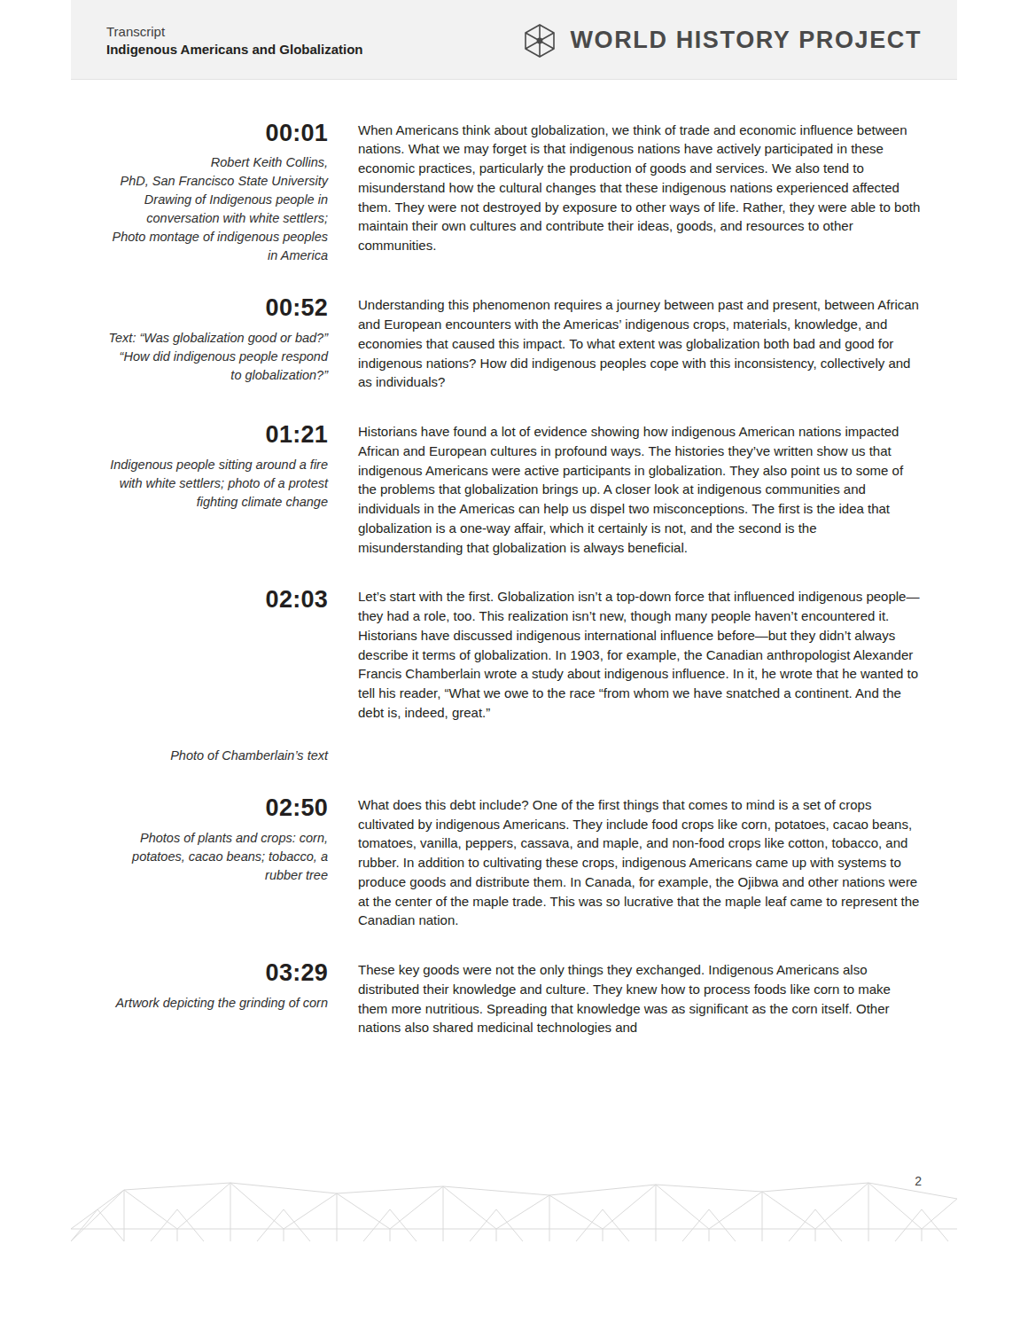Transcript
Indigenous Americans and Globalization
World History Project
00:01
Robert Keith Collins,
PhD, San Francisco State University
Drawing of Indigenous people in conversation with white settlers;
Photo montage of indigenous peoples in America
When Americans think about globalization, we think of trade and economic influence between nations. What we may forget is that indigenous nations have actively participated in these economic practices, particularly the production of goods and services. We also tend to misunderstand how the cultural changes that these indigenous nations experienced affected them. They were not destroyed by exposure to other ways of life. Rather, they were able to both maintain their own cultures and contribute their ideas, goods, and resources to other communities.
00:52
Text: “Was globalization good or bad?”
“How did indigenous people respond to globalization?”
Understanding this phenomenon requires a journey between past and present, between African and European encounters with the Americas’ indigenous crops, materials, knowledge, and economies that caused this impact. To what extent was globalization both bad and good for indigenous nations? How did indigenous peoples cope with this inconsistency, collectively and as individuals?
01:21
Indigenous people sitting around a fire with white settlers; photo of a protest fighting climate change
Historians have found a lot of evidence showing how indigenous American nations impacted African and European cultures in profound ways. The histories they’ve written show us that indigenous Americans were active participants in globalization. They also point us to some of the problems that globalization brings up. A closer look at indigenous communities and individuals in the Americas can help us dispel two misconceptions. The first is the idea that globalization is a one-way affair, which it certainly is not, and the second is the misunderstanding that globalization is always beneficial.
02:03
Photo of Chamberlain’s text
Let’s start with the first. Globalization isn’t a top-down force that influenced indigenous people—they had a role, too. This realization isn’t new, though many people haven’t encountered it. Historians have discussed indigenous international influence before—but they didn’t always describe it terms of globalization. In 1903, for example, the Canadian anthropologist Alexander Francis Chamberlain wrote a study about indigenous influence. In it, he wrote that he wanted to tell his reader, “What we owe to the race “from whom we have snatched a continent. And the debt is, indeed, great.”
02:50
Photos of plants and crops: corn, potatoes, cacao beans; tobacco, a rubber tree
What does this debt include? One of the first things that comes to mind is a set of crops cultivated by indigenous Americans. They include food crops like corn, potatoes, cacao beans, tomatoes, vanilla, peppers, cassava, and maple, and non-food crops like cotton, tobacco, and rubber. In addition to cultivating these crops, indigenous Americans came up with systems to produce goods and distribute them. In Canada, for example, the Ojibwa and other nations were at the center of the maple trade. This was so lucrative that the maple leaf came to represent the Canadian nation.
03:29
Artwork depicting the grinding of corn
These key goods were not the only things they exchanged. Indigenous Americans also distributed their knowledge and culture. They knew how to process foods like corn to make them more nutritious. Spreading that knowledge was as significant as the corn itself. Other nations also shared medicinal technologies and
2